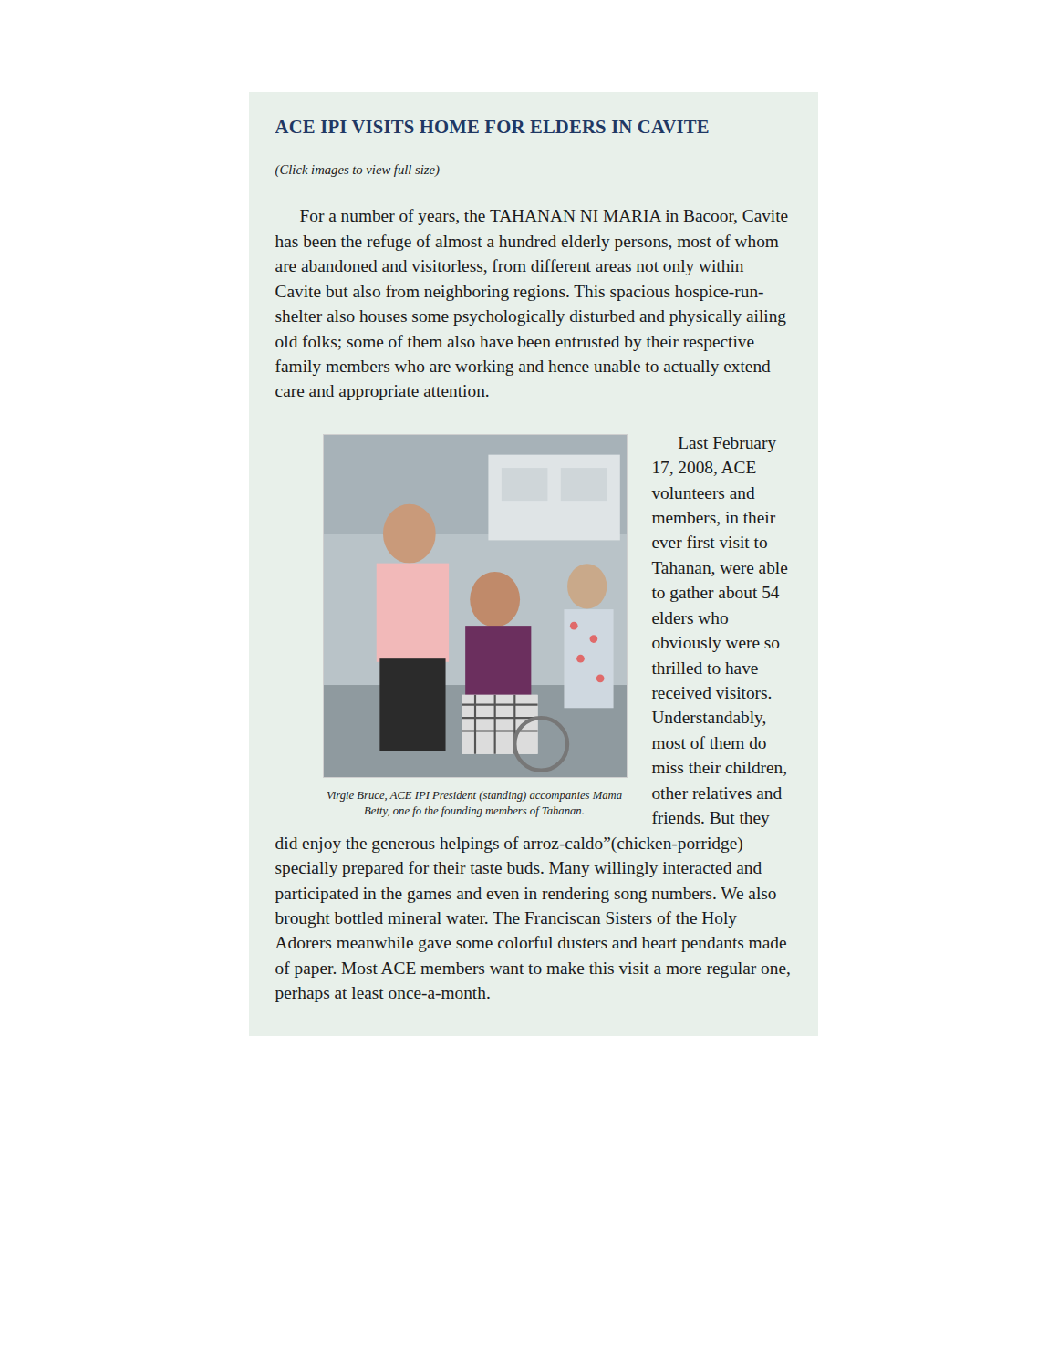ACE IPI VISITS HOME FOR ELDERS IN CAVITE
(Click images to view full size)
For a number of years, the TAHANAN NI MARIA in Bacoor, Cavite has been the refuge of almost a hundred elderly persons, most of whom are abandoned and visitorless, from different areas not only within Cavite but also from neighboring regions. This spacious hospice-run-shelter also houses some psychologically disturbed and physically ailing old folks; some of them also have been entrusted by their respective family members who are working and hence unable to actually extend care and appropriate attention.
Virgie Bruce, ACE IPI President (standing) accompanies Mama Betty, one fo the founding members of Tahanan.
Last February 17, 2008, ACE volunteers and members, in their ever first visit to Tahanan, were able to gather about 54 elders who obviously were so thrilled to have received visitors. Understandably, most of them do miss their children, other relatives and friends. But they did enjoy the generous helpings of arroz-caldo”(chicken-porridge) specially prepared for their taste buds. Many willingly interacted and participated in the games and even in rendering song numbers. We also brought bottled mineral water. The Franciscan Sisters of the Holy Adorers meanwhile gave some colorful dusters and heart pendants made of paper. Most ACE members want to make this visit a more regular one, perhaps at least once-a-month.